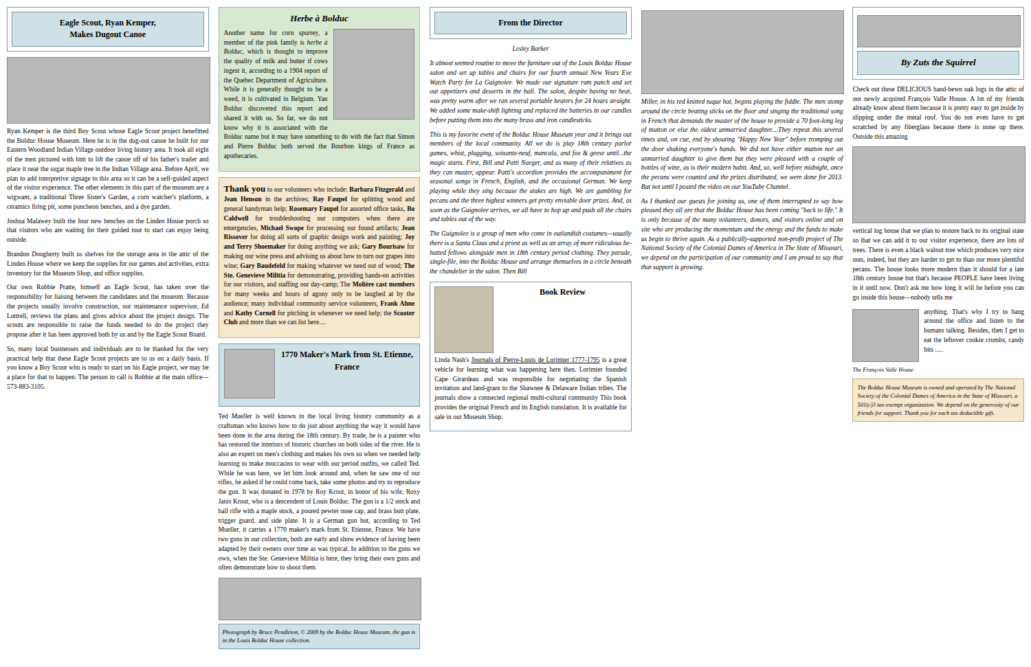Eagle Scout, Ryan Kemper,
Makes Dugout Canoe
Ryan Kemper is the third Boy Scout whose Eagle Scout project benefitted the Bolduc House Museum. Here he is in the dug-out canoe he built for our Eastern Woodland Indian Village outdoor living history area. It took all eight of the men pictured with him to lift the canoe off of his father's trailer and place it near the sugar maple tree in the Indian Village area. Before April, we plan to add interpretive signage to this area so it can be a self-guided aspect of the visitor experience. The other elements in this part of the museum are a wigwam, a traditional Three Sister's Garden, a corn watcher's platform, a ceramics firing pit, some puncheon benches, and a dye garden.
Joshua Malawey built the four new benches on the Linden House porch so that visitors who are waiting for their guided tour to start can enjoy being outside.
Brandon Dougherty built us shelves for the storage area in the attic of the Linden House where we keep the supplies for our games and activities, extra inventory for the Museum Shop, and office supplies.
Our own Robbie Pratte, himself an Eagle Scout, has taken over the responsibility for liaising between the candidates and the museum. Because the projects usually involve construction, our maintenance supervisor, Ed Luttrell, reviews the plans and gives advice about the project design. The scouts are responsible to raise the funds needed to do the project they propose after it has been approved both by us and by the Eagle Scout Board.
So, many local businesses and individuals are to be thanked for the very practical help that these Eagle Scout projects are to us on a daily basis. If you know a Boy Scout who is ready to start on his Eagle project, we may be a place for that to happen. The person to call is Robbie at the main office—573-883-3105.
Herbe à Bolduc
Another name for corn spurrey, a member of the pink family is herbe à Bolduc, which is thought to improve the quality of milk and butter if cows ingest it, according to a 1904 report of the Quebec Department of Agriculture. While it is generally thought to be a weed, it is cultivated in Belgium. Yan Bolduc discovered this report and shared it with us. So far, we do not know why it is associated with the Bolduc name but it may have something to do with the fact that Simon and Pierre Bolduc both served the Bourbon kings of France as apothecaries.
Thank you to our volunteers who include: Barbara Fitzgerald and Jean Henson in the archives; Ray Faupel for splitting wood and general handyman help; Rosemary Faupel for assorted office tasks, Bo Caldwell for troubleshooting our computers when there are emergencies, Michael Swope for processing our found artifacts; Jean Rissover for doing all sorts of graphic design work and painting; Joy and Terry Shoemaker for doing anything we ask; Gary Bourisaw for making our wine press and advising us about how to turn our grapes into wine; Gary Baudefeld for making whatever we need out of wood; The Ste. Genevieve Militia for demonstrating, providing hands-on activities for our visitors, and staffing our day-camp; The Molière cast members for many weeks and hours of agony only to be laughed at by the audience; many individual community service volunteers, Frank Ahne and Kathy Cornell for pitching in whenever we need help; the Scooter Club and more than we can list here....
1770 Maker's Mark from St. Etienne, France
Ted Mueller is well known in the local living history community as a craftsman who knows how to do just about anything the way it would have been done in the area during the 18th century. By trade, he is a painter who has restored the interiors of historic churches on both sides of the river. He is also an expert on men's clothing and makes his own so when we needed help learning to make moccasins to wear with our period outfits, we called Ted. While he was here, we let him look around and, when he saw one of our rifles, he asked if he could come back, take some photos and try to reproduce the gun. It was donated in 1978 by Roy Krout, in honor of his wife, Roxy Janis Krout, who is a descendent of Louis Bolduc. The gun is a 1/2 stock and ball rifle with a maple stock, a poured pewter nose cap, and brass butt plate, trigger guard, and side plate. It is a German gun but, according to Ted Mueller, it carries a 1770 maker's mark from St. Etienne, France. We have two guns in our collection, both are early and show evidence of having been adapted by their owners over time as was typical. In addition to the guns we own, when the Ste. Genevieve Militia is here, they bring their own guns and often demonstrate how to shoot them.
Photograph by Bruce Pendleton, © 2009 by the Bolduc House Museum, the gun is in the Louis Bolduc House collection.
From the Director
Lesley Barker
It almost seemed routine to move the furniture out of the Louis Bolduc House salon and set up tables and chairs for our fourth annual New Years Eve Watch Party for La Guignolee. We made our signature rum punch and set out appetizers and desserts in the hall. The salon, despite having no heat, was pretty warm after we ran several portable heaters for 24 hours straight. We added some make-shift lighting and replaced the batteries in our candles before putting them into the many brass and iron candlesticks.
This is my favorite event of the Bolduc House Museum year and it brings out members of the local community. All we do is play 18th century parlor games, whist, plugging, soixante-neuf, mancala, and fox & geese until...the magic starts. First, Bill and Patti Naeger, and as many of their relatives as they can muster, appear. Patti's accordion provides the accompaniment for seasonal songs in French, English, and the occasional German. We keep playing while they sing because the stakes are high. We are gambling for pecans and the three highest winners get pretty enviable door prizes. And, as soon as the Guignolee arrives, we all have to hop up and push all the chairs and tables out of the way.
The Guignolee is a group of men who come in outlandish costumes—usually there is a Santa Claus and a priest as well as an array of more ridiculous be-hatted fellows alongside men in 18th century period clothing. They parade, single-file, into the Bolduc House and arrange themselves in a circle beneath the chandelier in the salon. Then Bill
Book Review
Linda Nash's Journals of Pierre-Louis de Lorimier 1777-1795 is a great vehicle for learning what was happening here then. Lorimier founded Cape Girardeau and was responsible for negotiating the Spanish invitation and land-grant to the Shawnee & Delaware Indian tribes. The journals show a connected regional multi-cultural community This book provides the original French and its English translation. It is available for sale in our Museum Shop.
Miller, in his red knitted tuque hat, begins playing the fiddle. The men stomp around the circle beating sticks on the floor and singing the traditional song in French that demands the master of the house to provide a 70 foot-long leg of mutton or else the oldest unmarried daughter....They repeat this several times and, on cue, end by shouting "Happy New Year" before tromping out the door shaking everyone's hands. We did not have either mutton nor an unmarried daughter to give them but they were pleased with a couple of bottles of wine, as is their modern habit. And, so, well before midnight, once the pecans were counted and the prizes distributed, we were done for 2013. But not until I posted the video on our YouTube Channel.
As I thanked our guests for joining us, one of them interrupted to say how pleased they all are that the Bolduc House has been coming "back to life." It is only because of the many volunteers, donors, and visitors online and on site who are producing the momentum and the energy and the funds to make us begin to thrive again. As a publically-supported non-profit project of The National Society of the Colonial Dames of America in The State of Missouri, we depend on the participation of our community and I am proud to say that that support is growing.
By Zuts the Squirrel
Check out these DELICIOUS hand-hewn oak logs in the attic of our newly acquired François Valle House. A lot of my friends already know about them because it is pretty easy to get inside by slipping under the metal roof. You do not even have to get scratched by any fiberglass because there is none up there. Outside this amazing
vertical log house that we plan to restore back to its original state so that we can add it to our visitor experience, there are lots of trees. There is even a black walnut tree which produces very nice nuts, indeed, but they are harder to get to than our more plentiful pecans. The house looks more modern than it should for a late 18th century house but that's because PEOPLE have been living in it until now. Don't ask me how long it will be before you can go inside this house—nobody tells me
anything. That's why I try to hang around the office and listen to the humans talking. Besides, then I get to eat the leftover cookie crumbs, candy bits .....
The François Valle House
The Bolduc House Museum is owned and operated by The National Society of the Colonial Dames of America in the State of Missouri, a 501(c)3 tax-exempt organization. We depend on the generosity of our friends for support. Thank you for each tax deductible gift.